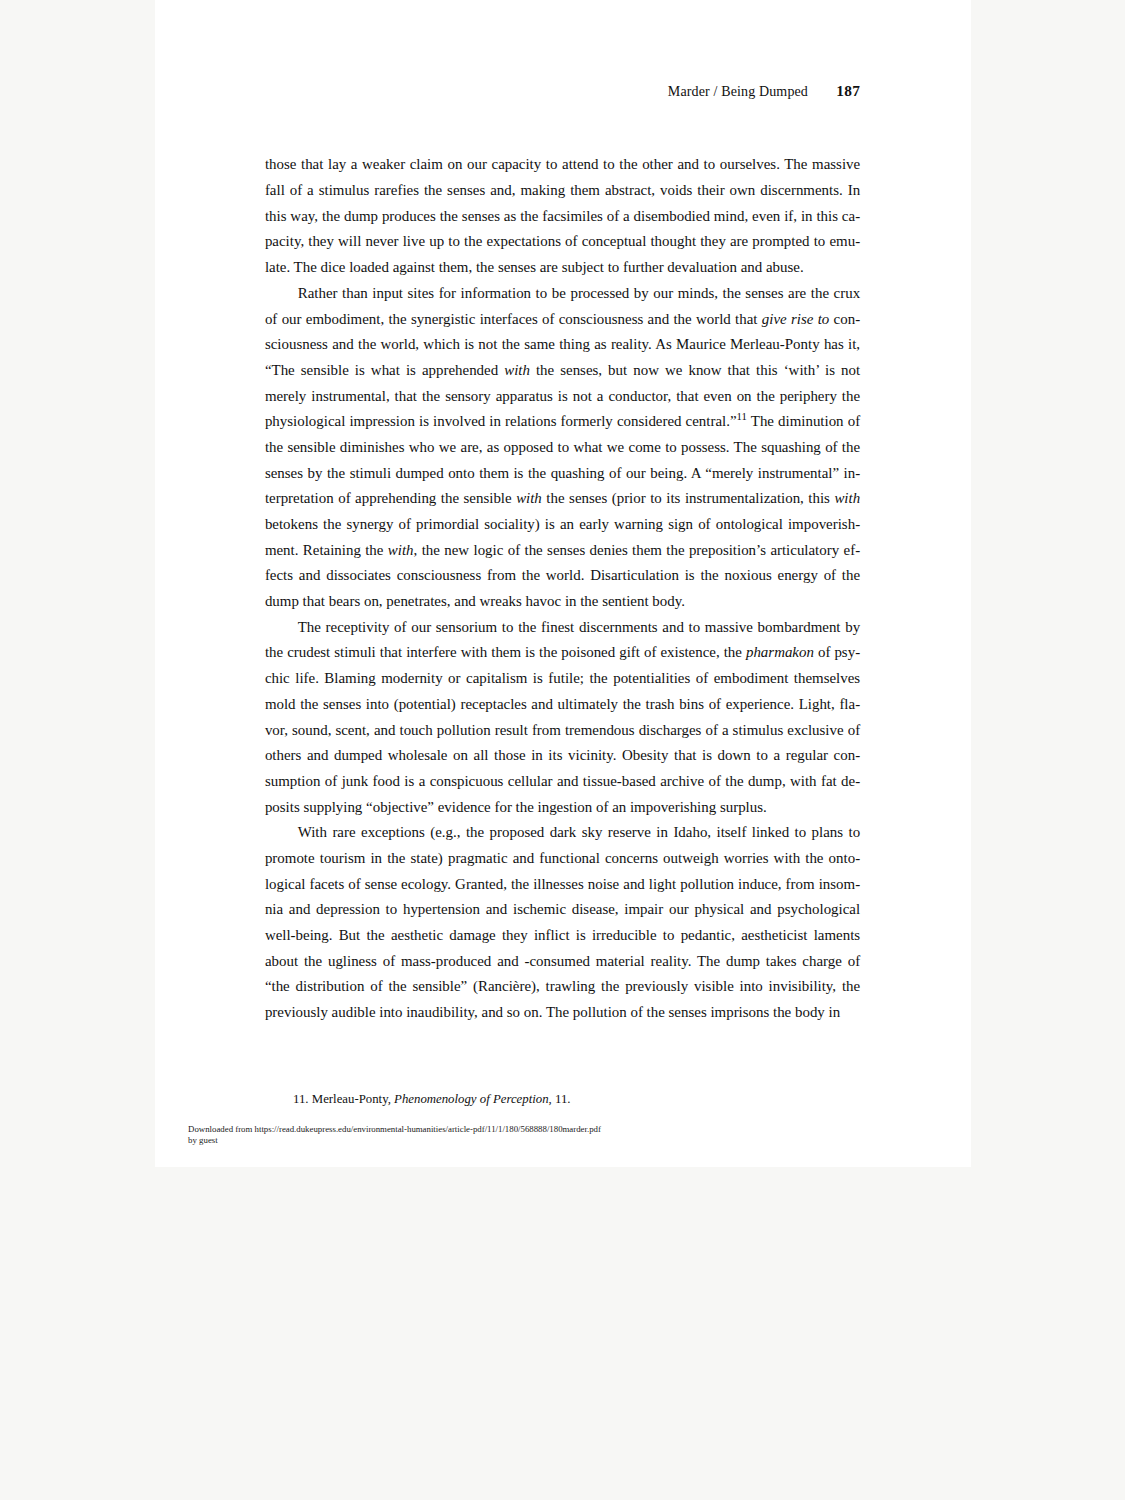Marder / Being Dumped 187
those that lay a weaker claim on our capacity to attend to the other and to ourselves. The massive fall of a stimulus rarefies the senses and, making them abstract, voids their own discernments. In this way, the dump produces the senses as the facsimiles of a disembodied mind, even if, in this capacity, they will never live up to the expectations of conceptual thought they are prompted to emulate. The dice loaded against them, the senses are subject to further devaluation and abuse.
Rather than input sites for information to be processed by our minds, the senses are the crux of our embodiment, the synergistic interfaces of consciousness and the world that give rise to consciousness and the world, which is not the same thing as reality. As Maurice Merleau-Ponty has it, “The sensible is what is apprehended with the senses, but now we know that this ‘with’ is not merely instrumental, that the sensory apparatus is not a conductor, that even on the periphery the physiological impression is involved in relations formerly considered central.”11 The diminution of the sensible diminishes who we are, as opposed to what we come to possess. The squashing of the senses by the stimuli dumped onto them is the quashing of our being. A “merely instrumental” interpretation of apprehending the sensible with the senses (prior to its instrumentalization, this with betokens the synergy of primordial sociality) is an early warning sign of ontological impoverishment. Retaining the with, the new logic of the senses denies them the preposition’s articulatory effects and dissociates consciousness from the world. Disarticulation is the noxious energy of the dump that bears on, penetrates, and wreaks havoc in the sentient body.
The receptivity of our sensorium to the finest discernments and to massive bombardment by the crudest stimuli that interfere with them is the poisoned gift of existence, the pharmakon of psychic life. Blaming modernity or capitalism is futile; the potentialities of embodiment themselves mold the senses into (potential) receptacles and ultimately the trash bins of experience. Light, flavor, sound, scent, and touch pollution result from tremendous discharges of a stimulus exclusive of others and dumped wholesale on all those in its vicinity. Obesity that is down to a regular consumption of junk food is a conspicuous cellular and tissue-based archive of the dump, with fat deposits supplying “objective” evidence for the ingestion of an impoverishing surplus.
With rare exceptions (e.g., the proposed dark sky reserve in Idaho, itself linked to plans to promote tourism in the state) pragmatic and functional concerns outweigh worries with the ontological facets of sense ecology. Granted, the illnesses noise and light pollution induce, from insomnia and depression to hypertension and ischemic disease, impair our physical and psychological well-being. But the aesthetic damage they inflict is irreducible to pedantic, aestheticist laments about the ugliness of mass-produced and -consumed material reality. The dump takes charge of “the distribution of the sensible” (Rancière), trawling the previously visible into invisibility, the previously audible into inaudibility, and so on. The pollution of the senses imprisons the body in
11. Merleau-Ponty, Phenomenology of Perception, 11.
Downloaded from https://read.dukeupress.edu/environmental-humanities/article-pdf/11/1/180/568888/180marder.pdf
by guest